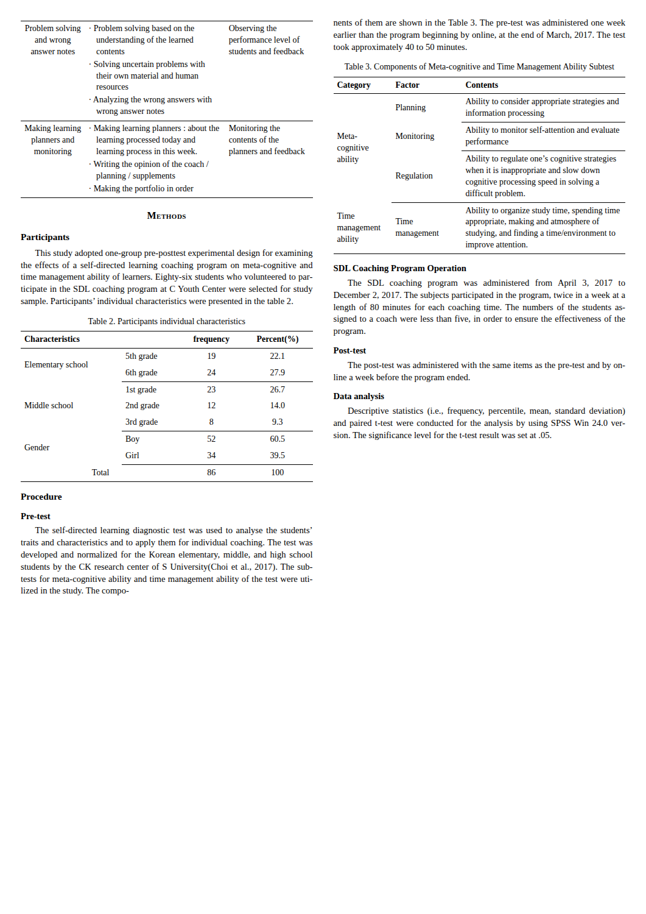| Problem solving and wrong answer notes | · Problem solving based on the understanding of the learned contents · Solving uncertain problems with their own material and human resources · Analyzing the wrong answers with wrong answer notes | Observing the performance level of students and feedback |
| Making learning planners and monitoring | · Making learning planners : about the learning processed today and learning process in this week. · Writing the opinion of the coach / planning / supplements · Making the portfolio in order | Monitoring the contents of the planners and feedback |
Methods
Participants
This study adopted one-group pre-posttest experimental design for examining the effects of a self-directed learning coaching program on meta-cognitive and time management ability of learners. Eighty-six students who volunteered to participate in the SDL coaching program at C Youth Center were selected for study sample. Participants’ individual characteristics were presented in the table 2.
Table 2. Participants individual characteristics
| Characteristics | frequency | Percent(%) |
| --- | --- | --- |
| Elementary school | 5th grade | 19 | 22.1 |
| 6th grade | 24 | 27.9 |
| Middle school | 1st grade | 23 | 26.7 |
| 2nd grade | 12 | 14.0 |
| 3rd grade | 8 | 9.3 |
| Gender | Boy | 52 | 60.5 |
| Girl | 34 | 39.5 |
| Total | 86 | 100 |
Procedure
Pre-test
The self-directed learning diagnostic test was used to analyse the students’ traits and characteristics and to apply them for individual coaching. The test was developed and normalized for the Korean elementary, middle, and high school students by the CK research center of S University(Choi et al., 2017). The subtests for meta-cognitive ability and time management ability of the test were utilized in the study. The compo-
nents of them are shown in the Table 3. The pre-test was administered one week earlier than the program beginning by online, at the end of March, 2017. The test took approximately 40 to 50 minutes.
Table 3. Components of Meta-cognitive and Time Management Ability Subtest
| Category | Factor | Contents |
| --- | --- | --- |
| Meta-cognitive ability | Planning | Ability to consider appropriate strategies and information processing |
| Monitoring | Ability to monitor self-attention and evaluate performance |
| Regulation | Ability to regulate one’s cognitive strategies when it is inappropriate and slow down cognitive processing speed in solving a difficult problem. |
| Time management ability | Time management | Ability to organize study time, spending time appropriate, making and atmosphere of studying, and finding a time/environment to improve attention. |
SDL Coaching Program Operation
The SDL coaching program was administered from April 3, 2017 to December 2, 2017. The subjects participated in the program, twice in a week at a length of 80 minutes for each coaching time. The numbers of the students assigned to a coach were less than five, in order to ensure the effectiveness of the program.
Post-test
The post-test was administered with the same items as the pre-test and by online a week before the program ended.
Data analysis
Descriptive statistics (i.e., frequency, percentile, mean, standard deviation) and paired t-test were conducted for the analysis by using SPSS Win 24.0 version. The significance level for the t-test result was set at .05.